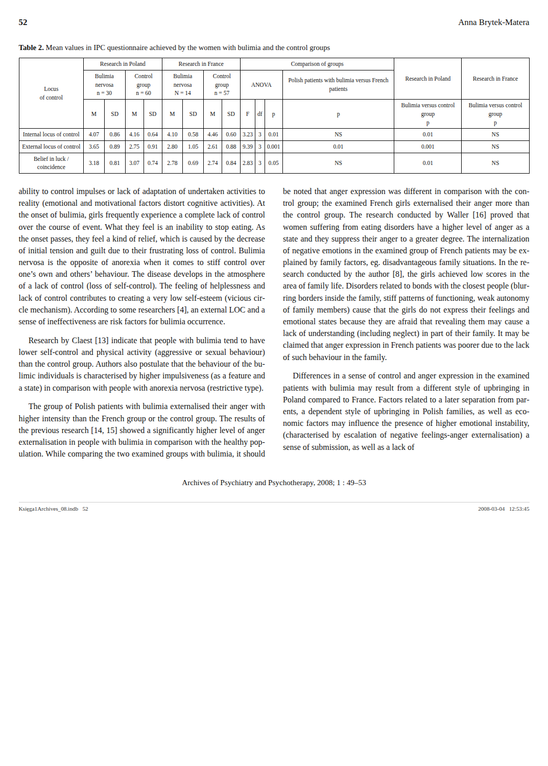52 Anna Brytek-Matera
Table 2. Mean values in IPC questionnaire achieved by the women with bulimia and the control groups
| Locus of control | Research in Poland | Research in France | Comparison of groups | Research in Poland | Research in France |
| --- | --- | --- | --- | --- | --- |
| Bulimia nervosa n = 30 | Control group n = 60 | Bulimia nervosa N = 14 | Control group n = 57 | ANOVA | Polish patients with bulimia versus French patients |
| M | SD | M | SD | M | SD | M | SD | F | df | p | p | Bulimia versus control group p | Bulimia versus control group p |
| Internal locus of control | 4.07 | 0.86 | 4.16 | 0.64 | 4.10 | 0.58 | 4.46 | 0.60 | 3.23 | 3 | 0.01 | NS | 0.01 | NS |
| External locus of control | 3.65 | 0.89 | 2.75 | 0.91 | 2.80 | 1.05 | 2.61 | 0.88 | 9.39 | 3 | 0.001 | 0.01 | 0.001 | NS |
| Belief in luck / coincidence | 3.18 | 0.81 | 3.07 | 0.74 | 2.78 | 0.69 | 2.74 | 0.84 | 2.83 | 3 | 0.05 | NS | 0.01 | NS |
ability to control impulses or lack of adaptation of undertaken activities to reality (emotional and motivational factors distort cognitive activities). At the onset of bulimia, girls frequently experience a complete lack of control over the course of event. What they feel is an inability to stop eating. As the onset passes, they feel a kind of relief, which is caused by the decrease of initial tension and guilt due to their frustrating loss of control. Bulimia nervosa is the opposite of anorexia when it comes to stiff control over one’s own and others’ behaviour. The disease develops in the atmosphere of a lack of control (loss of self-control). The feeling of helplessness and lack of control contributes to creating a very low self-esteem (vicious circle mechanism). According to some researchers [4], an external LOC and a sense of ineffectiveness are risk factors for bulimia occurrence.
Research by Claest [13] indicate that people with bulimia tend to have lower self-control and physical activity (aggressive or sexual behaviour) than the control group. Authors also postulate that the behaviour of the bulimic individuals is characterised by higher impulsiveness (as a feature and a state) in comparison with people with anorexia nervosa (restrictive type).
The group of Polish patients with bulimia externalised their anger with higher intensity than the French group or the control group. The results of the previous research [14, 15] showed a significantly higher level of anger externalisation in people with bulimia in comparison with the healthy population. While comparing the two examined groups with bulimia, it should be noted that anger expression was different in comparison with the control group; the examined French girls externalised their anger more than the control group. The research conducted by Waller [16] proved that women suffering from eating disorders have a higher level of anger as a state and they suppress their anger to a greater degree. The internalization of negative emotions in the examined group of French patients may be explained by family factors, eg. disadvantageous family situations. In the research conducted by the author [8], the girls achieved low scores in the area of family life. Disorders related to bonds with the closest people (blurring borders inside the family, stiff patterns of functioning, weak autonomy of family members) cause that the girls do not express their feelings and emotional states because they are afraid that revealing them may cause a lack of understanding (including neglect) in part of their family. It may be claimed that anger expression in French patients was poorer due to the lack of such behaviour in the family.
Differences in a sense of control and anger expression in the examined patients with bulimia may result from a different style of upbringing in Poland compared to France. Factors related to a later separation from parents, a dependent style of upbringing in Polish families, as well as economic factors may influence the presence of higher emotional instability, (characterised by escalation of negative feelings-anger externalisation) a sense of submission, as well as a lack of
Archives of Psychiatry and Psychotherapy, 2008; 1 : 49–53
Księga1Archives_08.indb 52 2008-03-04 12:53:45